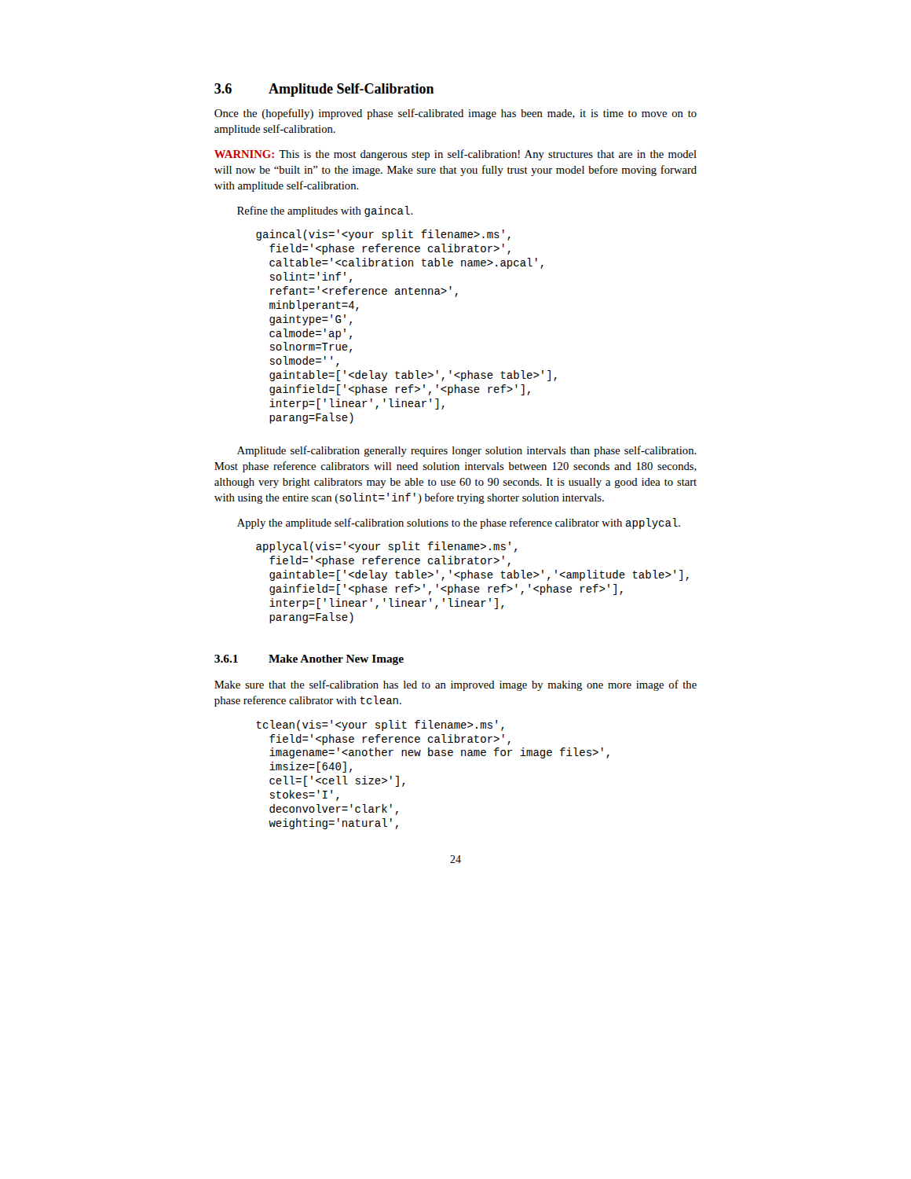3.6 Amplitude Self-Calibration
Once the (hopefully) improved phase self-calibrated image has been made, it is time to move on to amplitude self-calibration.
WARNING: This is the most dangerous step in self-calibration! Any structures that are in the model will now be “built in” to the image. Make sure that you fully trust your model before moving forward with amplitude self-calibration.
Refine the amplitudes with gaincal.
gaincal(vis='<your split filename>.ms',
  field='<phase reference calibrator>',
  caltable='<calibration table name>.apcal',
  solint='inf',
  refant='<reference antenna>',
  minblperant=4,
  gaintype='G',
  calmode='ap',
  solnorm=True,
  solmode='',
  gaintable=['<delay table>','<phase table>'],
  gainfield=['<phase ref>','<phase ref>'],
  interp=['linear','linear'],
  parang=False)
Amplitude self-calibration generally requires longer solution intervals than phase self-calibration. Most phase reference calibrators will need solution intervals between 120 seconds and 180 seconds, although very bright calibrators may be able to use 60 to 90 seconds. It is usually a good idea to start with using the entire scan (solint='inf') before trying shorter solution intervals.
Apply the amplitude self-calibration solutions to the phase reference calibrator with applycal.
applycal(vis='<your split filename>.ms',
  field='<phase reference calibrator>',
  gaintable=['<delay table>','<phase table>','<amplitude table>'],
  gainfield=['<phase ref>','<phase ref>','<phase ref>'],
  interp=['linear','linear','linear'],
  parang=False)
3.6.1 Make Another New Image
Make sure that the self-calibration has led to an improved image by making one more image of the phase reference calibrator with tclean.
tclean(vis='<your split filename>.ms',
  field='<phase reference calibrator>',
  imagename='<another new base name for image files>',
  imsize=[640],
  cell=['<cell size>'],
  stokes='I',
  deconvolver='clark',
  weighting='natural',
24